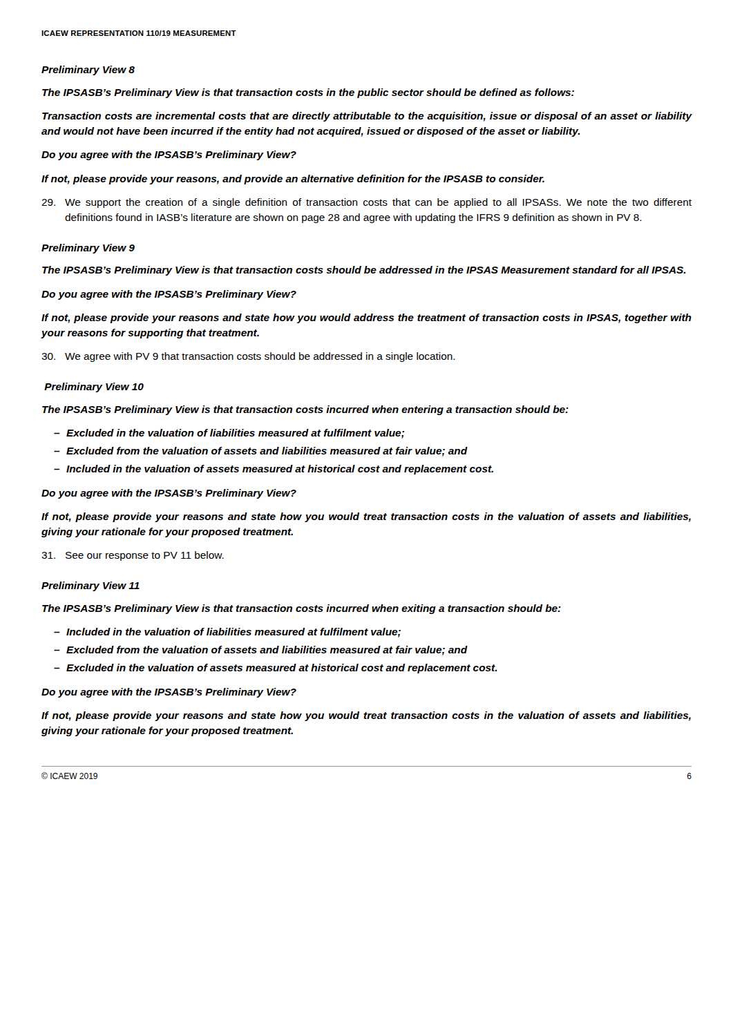ICAEW REPRESENTATION 110/19 MEASUREMENT
Preliminary View 8
The IPSASB’s Preliminary View is that transaction costs in the public sector should be defined as follows:
Transaction costs are incremental costs that are directly attributable to the acquisition, issue or disposal of an asset or liability and would not have been incurred if the entity had not acquired, issued or disposed of the asset or liability.
Do you agree with the IPSASB’s Preliminary View?
If not, please provide your reasons, and provide an alternative definition for the IPSASB to consider.
29.
We support the creation of a single definition of transaction costs that can be applied to all IPSASs. We note the two different definitions found in IASB’s literature are shown on page 28 and agree with updating the IFRS 9 definition as shown in PV 8.
Preliminary View 9
The IPSASB’s Preliminary View is that transaction costs should be addressed in the IPSAS Measurement standard for all IPSAS.
Do you agree with the IPSASB’s Preliminary View?
If not, please provide your reasons and state how you would address the treatment of transaction costs in IPSAS, together with your reasons for supporting that treatment.
30.
We agree with PV 9 that transaction costs should be addressed in a single location.
Preliminary View 10
The IPSASB’s Preliminary View is that transaction costs incurred when entering a transaction should be:
Excluded in the valuation of liabilities measured at fulfilment value;
Excluded from the valuation of assets and liabilities measured at fair value; and
Included in the valuation of assets measured at historical cost and replacement cost.
Do you agree with the IPSASB’s Preliminary View?
If not, please provide your reasons and state how you would treat transaction costs in the valuation of assets and liabilities, giving your rationale for your proposed treatment.
31.
See our response to PV 11 below.
Preliminary View 11
The IPSASB’s Preliminary View is that transaction costs incurred when exiting a transaction should be:
Included in the valuation of liabilities measured at fulfilment value;
Excluded from the valuation of assets and liabilities measured at fair value; and
Excluded in the valuation of assets measured at historical cost and replacement cost.
Do you agree with the IPSASB’s Preliminary View?
If not, please provide your reasons and state how you would treat transaction costs in the valuation of assets and liabilities, giving your rationale for your proposed treatment.
© ICAEW 2019 6